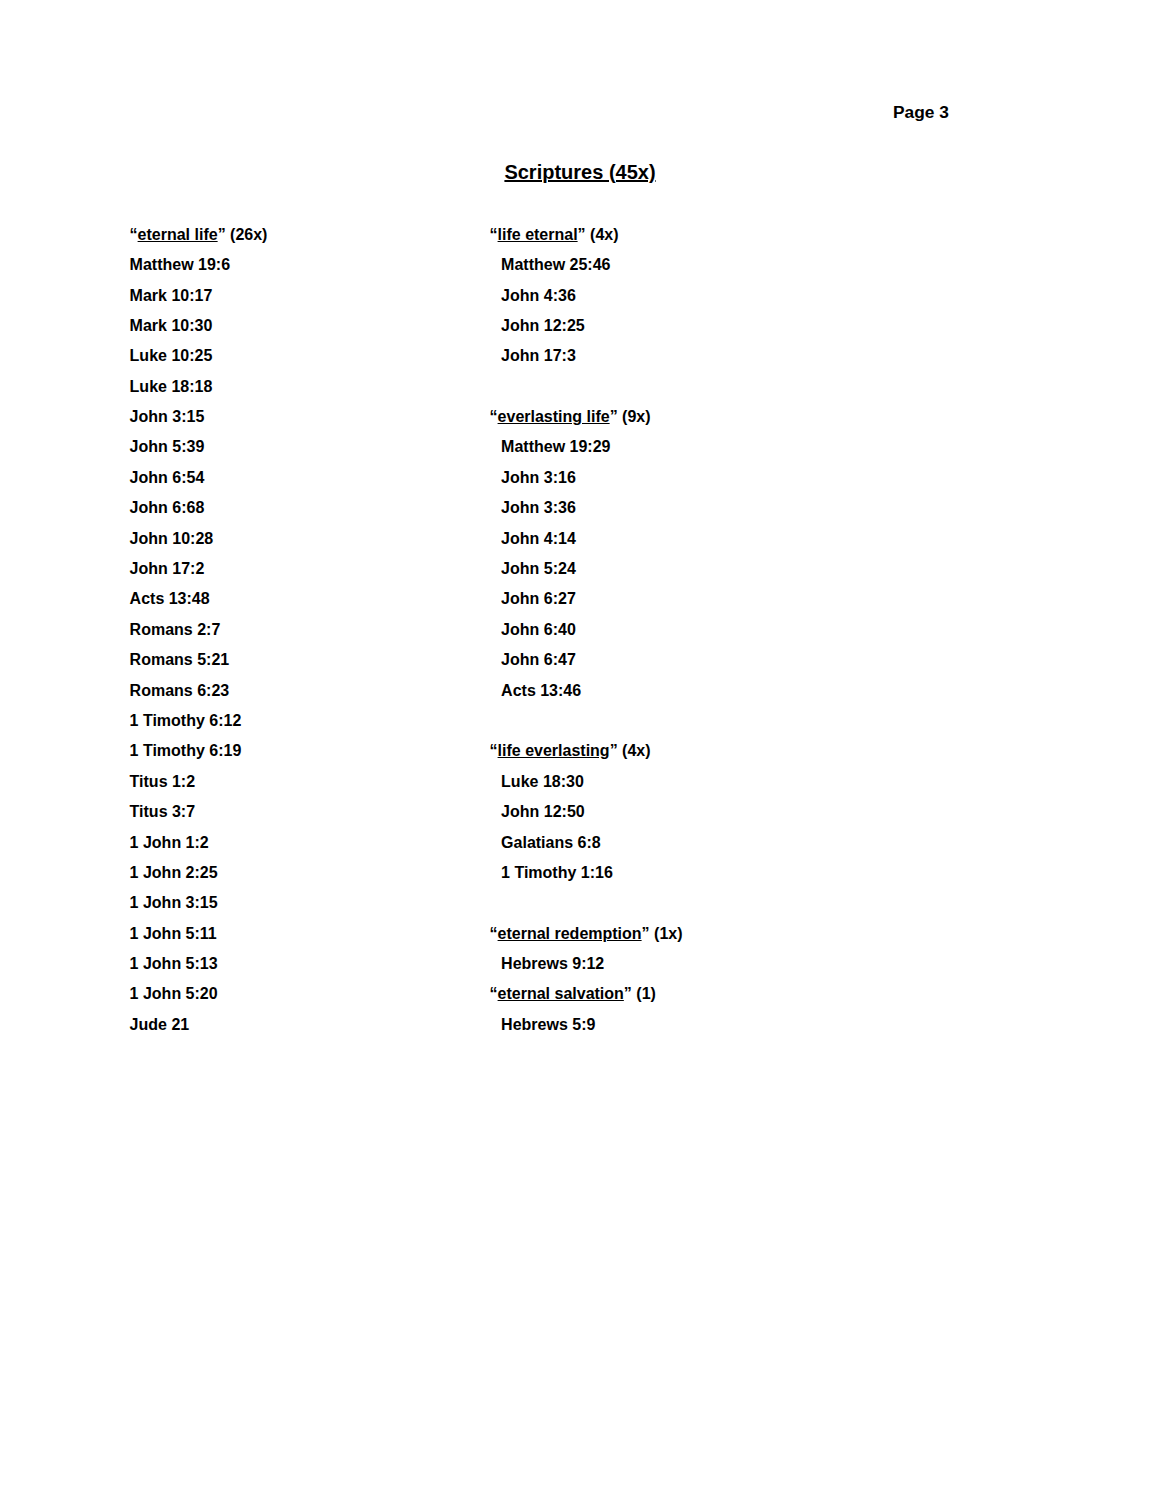Page 3
Scriptures (45x)
“eternal life” (26x)
Matthew 19:6
Mark 10:17
Mark 10:30
Luke 10:25
Luke 18:18
John 3:15
John 5:39
John 6:54
John 6:68
John 10:28
John 17:2
Acts 13:48
Romans 2:7
Romans 5:21
Romans 6:23
1 Timothy 6:12
1 Timothy 6:19
Titus 1:2
Titus 3:7
1 John 1:2
1 John 2:25
1 John 3:15
1 John 5:11
1 John 5:13
1 John 5:20
Jude 21
“life eternal” (4x)
Matthew 25:46
John 4:36
John 12:25
John 17:3
“everlasting life” (9x)
Matthew 19:29
John 3:16
John 3:36
John 4:14
John 5:24
John 6:27
John 6:40
John 6:47
Acts 13:46
“life everlasting” (4x)
Luke 18:30
John 12:50
Galatians 6:8
1 Timothy 1:16
“eternal redemption” (1x)
Hebrews 9:12
“eternal salvation” (1)
Hebrews 5:9